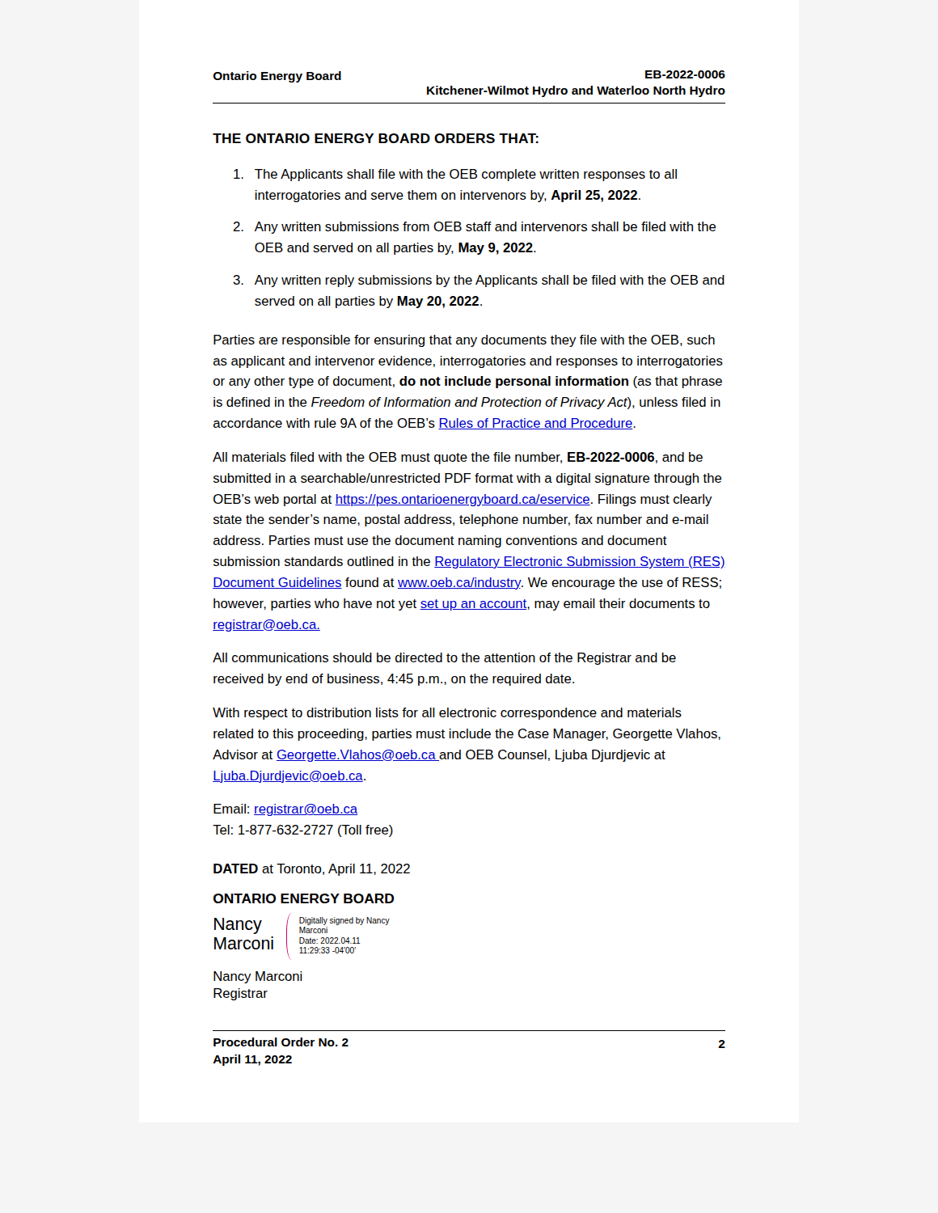Ontario Energy Board
EB-2022-0006
Kitchener-Wilmot Hydro and Waterloo North Hydro
THE ONTARIO ENERGY BOARD ORDERS THAT:
The Applicants shall file with the OEB complete written responses to all interrogatories and serve them on intervenors by, April 25, 2022.
Any written submissions from OEB staff and intervenors shall be filed with the OEB and served on all parties by, May 9, 2022.
Any written reply submissions by the Applicants shall be filed with the OEB and served on all parties by May 20, 2022.
Parties are responsible for ensuring that any documents they file with the OEB, such as applicant and intervenor evidence, interrogatories and responses to interrogatories or any other type of document, do not include personal information (as that phrase is defined in the Freedom of Information and Protection of Privacy Act), unless filed in accordance with rule 9A of the OEB’s Rules of Practice and Procedure.
All materials filed with the OEB must quote the file number, EB-2022-0006, and be submitted in a searchable/unrestricted PDF format with a digital signature through the OEB’s web portal at https://pes.ontarioenergyboard.ca/eservice. Filings must clearly state the sender’s name, postal address, telephone number, fax number and e-mail address. Parties must use the document naming conventions and document submission standards outlined in the Regulatory Electronic Submission System (RES) Document Guidelines found at www.oeb.ca/industry. We encourage the use of RESS; however, parties who have not yet set up an account, may email their documents to registrar@oeb.ca.
All communications should be directed to the attention of the Registrar and be received by end of business, 4:45 p.m., on the required date.
With respect to distribution lists for all electronic correspondence and materials related to this proceeding, parties must include the Case Manager, Georgette Vlahos, Advisor at Georgette.Vlahos@oeb.ca and OEB Counsel, Ljuba Djurdjevic at Ljuba.Djurdjevic@oeb.ca.
Email: registrar@oeb.ca
Tel: 1-877-632-2727 (Toll free)
DATED at Toronto, April 11, 2022
ONTARIO ENERGY BOARD
Nancy
Marconi Digitally signed by Nancy
Marconi
Date: 2022.04.11
11:29:33 -04'00'
Nancy Marconi
Registrar
Procedural Order No. 2
April 11, 2022
2